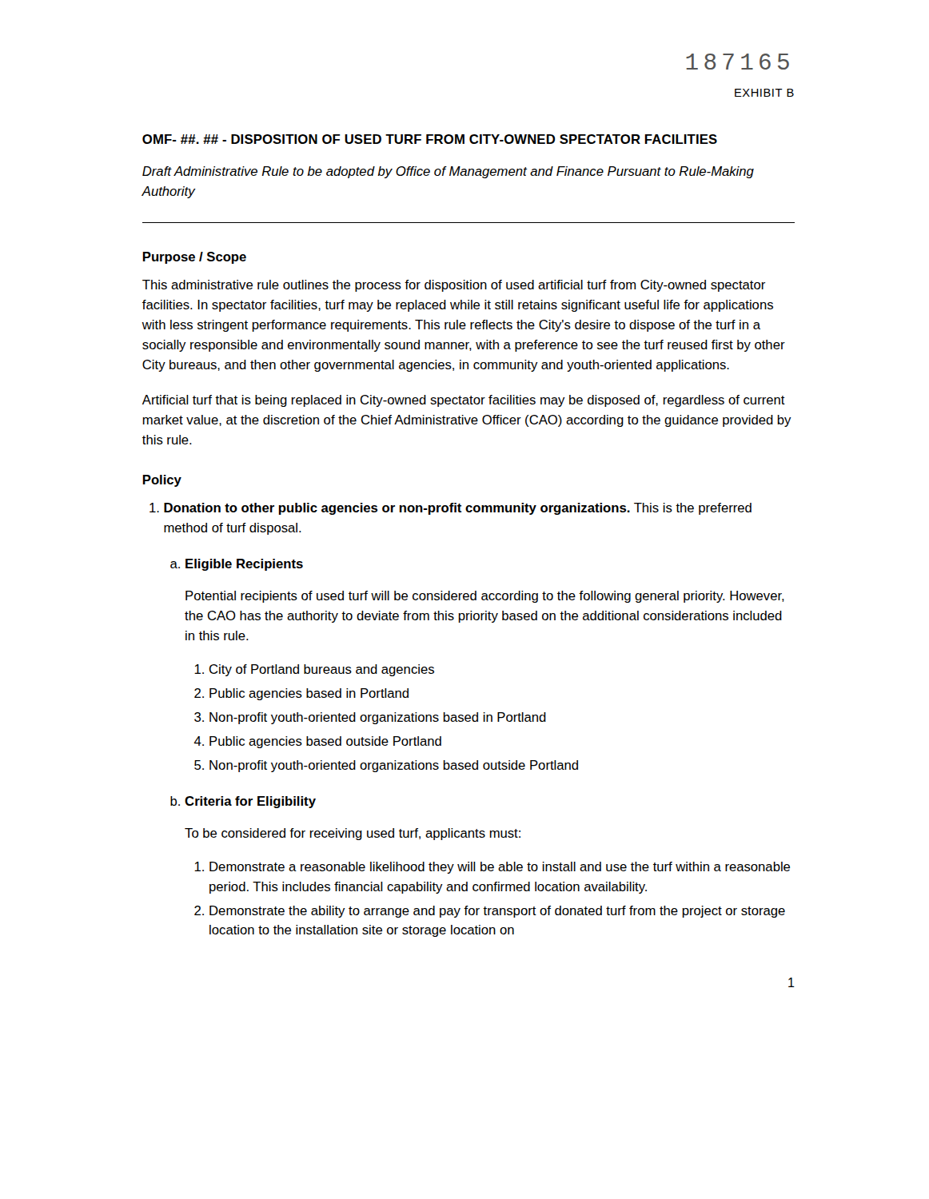187165
EXHIBIT B
OMF- ##. ## - DISPOSITION OF USED TURF FROM CITY-OWNED SPECTATOR FACILITIES
Draft Administrative Rule to be adopted by Office of Management and Finance Pursuant to Rule-Making Authority
Purpose / Scope
This administrative rule outlines the process for disposition of used artificial turf from City-owned spectator facilities. In spectator facilities, turf may be replaced while it still retains significant useful life for applications with less stringent performance requirements. This rule reflects the City's desire to dispose of the turf in a socially responsible and environmentally sound manner, with a preference to see the turf reused first by other City bureaus, and then other governmental agencies, in community and youth-oriented applications.
Artificial turf that is being replaced in City-owned spectator facilities may be disposed of, regardless of current market value, at the discretion of the Chief Administrative Officer (CAO) according to the guidance provided by this rule.
Policy
Donation to other public agencies or non-profit community organizations. This is the preferred method of turf disposal.
Eligible Recipients
Potential recipients of used turf will be considered according to the following general priority. However, the CAO has the authority to deviate from this priority based on the additional considerations included in this rule.
City of Portland bureaus and agencies
Public agencies based in Portland
Non-profit youth-oriented organizations based in Portland
Public agencies based outside Portland
Non-profit youth-oriented organizations based outside Portland
Criteria for Eligibility
To be considered for receiving used turf, applicants must:
Demonstrate a reasonable likelihood they will be able to install and use the turf within a reasonable period. This includes financial capability and confirmed location availability.
Demonstrate the ability to arrange and pay for transport of donated turf from the project or storage location to the installation site or storage location on
1